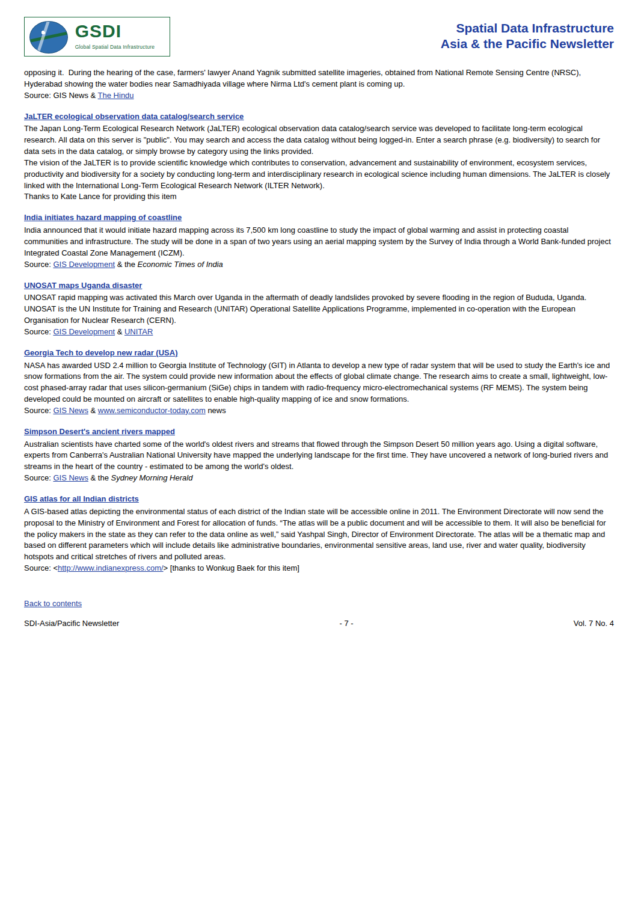GSDI
Global Spatial Data Infrastructure
Spatial Data Infrastructure
Asia & the Pacific Newsletter
opposing it. During the hearing of the case, farmers' lawyer Anand Yagnik submitted satellite imageries, obtained from National Remote Sensing Centre (NRSC), Hyderabad showing the water bodies near Samadhiyada village where Nirma Ltd's cement plant is coming up.
Source: GIS News & The Hindu
JaLTER ecological observation data catalog/search service
The Japan Long-Term Ecological Research Network (JaLTER) ecological observation data catalog/search service was developed to facilitate long-term ecological research. All data on this server is "public". You may search and access the data catalog without being logged-in. Enter a search phrase (e.g. biodiversity) to search for data sets in the data catalog, or simply browse by category using the links provided.
The vision of the JaLTER is to provide scientific knowledge which contributes to conservation, advancement and sustainability of environment, ecosystem services, productivity and biodiversity for a society by conducting long-term and interdisciplinary research in ecological science including human dimensions. The JaLTER is closely linked with the International Long-Term Ecological Research Network (ILTER Network).
Thanks to Kate Lance for providing this item
India initiates hazard mapping of coastline
India announced that it would initiate hazard mapping across its 7,500 km long coastline to study the impact of global warming and assist in protecting coastal communities and infrastructure. The study will be done in a span of two years using an aerial mapping system by the Survey of India through a World Bank-funded project Integrated Coastal Zone Management (ICZM).
Source: GIS Development & the Economic Times of India
UNOSAT maps Uganda disaster
UNOSAT rapid mapping was activated this March over Uganda in the aftermath of deadly landslides provoked by severe flooding in the region of Bududa, Uganda. UNOSAT is the UN Institute for Training and Research (UNITAR) Operational Satellite Applications Programme, implemented in co-operation with the European Organisation for Nuclear Research (CERN).
Source: GIS Development & UNITAR
Georgia Tech to develop new radar (USA)
NASA has awarded USD 2.4 million to Georgia Institute of Technology (GIT) in Atlanta to develop a new type of radar system that will be used to study the Earth's ice and snow formations from the air. The system could provide new information about the effects of global climate change. The research aims to create a small, lightweight, low-cost phased-array radar that uses silicon-germanium (SiGe) chips in tandem with radio-frequency micro-electromechanical systems (RF MEMS). The system being developed could be mounted on aircraft or satellites to enable high-quality mapping of ice and snow formations.
Source: GIS News & www.semiconductor-today.com news
Simpson Desert's ancient rivers mapped
Australian scientists have charted some of the world's oldest rivers and streams that flowed through the Simpson Desert 50 million years ago. Using a digital software, experts from Canberra's Australian National University have mapped the underlying landscape for the first time. They have uncovered a network of long-buried rivers and streams in the heart of the country - estimated to be among the world's oldest.
Source: GIS News & the Sydney Morning Herald
GIS atlas for all Indian districts
A GIS-based atlas depicting the environmental status of each district of the Indian state will be accessible online in 2011. The Environment Directorate will now send the proposal to the Ministry of Environment and Forest for allocation of funds. “The atlas will be a public document and will be accessible to them. It will also be beneficial for the policy makers in the state as they can refer to the data online as well,” said Yashpal Singh, Director of Environment Directorate. The atlas will be a thematic map and based on different parameters which will include details like administrative boundaries, environmental sensitive areas, land use, river and water quality, biodiversity hotspots and critical stretches of rivers and polluted areas.
Source: <http://www.indianexpress.com/> [thanks to Wonkug Baek for this item]
Back to contents
SDI-Asia/Pacific Newsletter
- 7 -
Vol. 7 No. 4